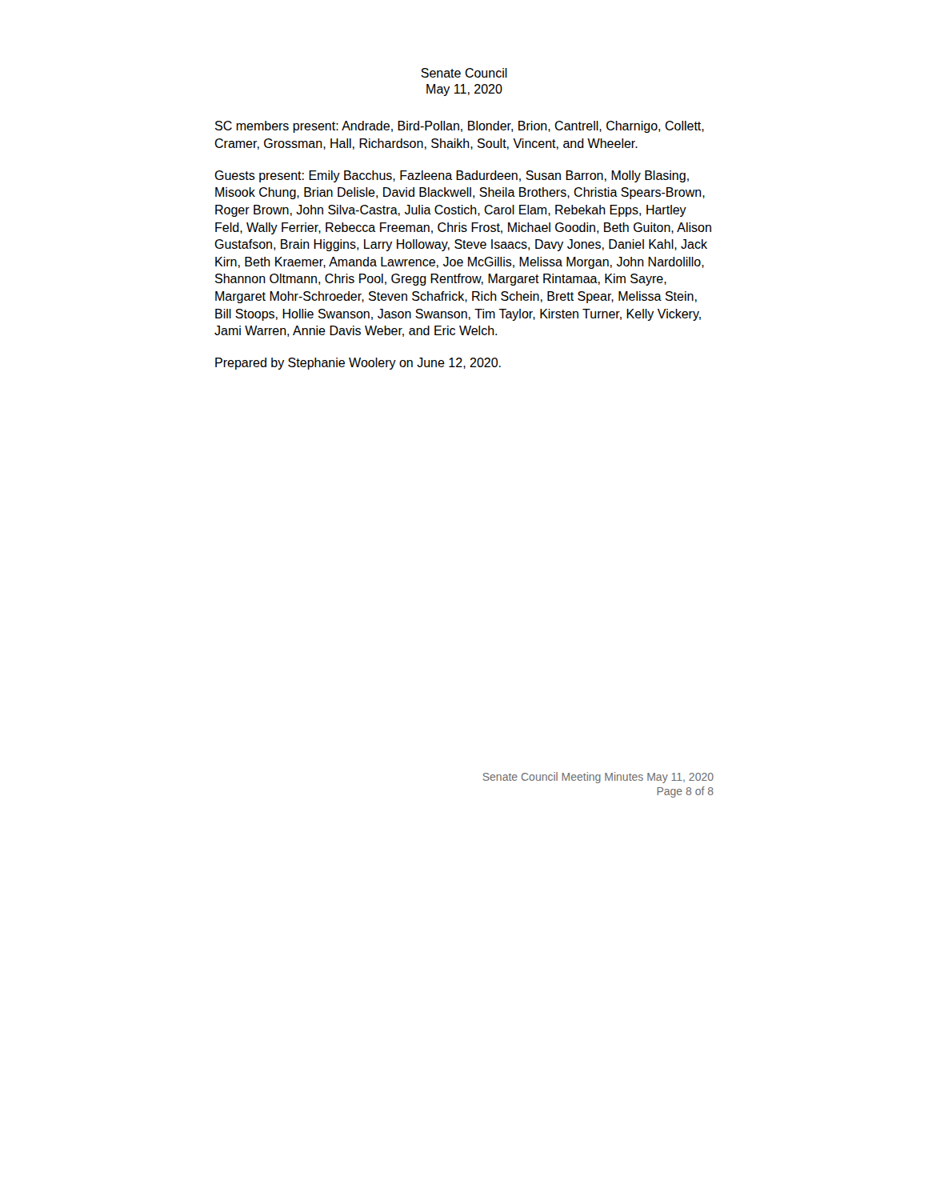Senate Council
May 11, 2020
SC members present: Andrade, Bird-Pollan, Blonder, Brion, Cantrell, Charnigo, Collett, Cramer, Grossman, Hall, Richardson, Shaikh, Soult, Vincent, and Wheeler.
Guests present: Emily Bacchus, Fazleena Badurdeen, Susan Barron, Molly Blasing, Misook Chung, Brian Delisle, David Blackwell, Sheila Brothers, Christia Spears-Brown, Roger Brown, John Silva-Castra, Julia Costich, Carol Elam, Rebekah Epps, Hartley Feld, Wally Ferrier, Rebecca Freeman, Chris Frost, Michael Goodin, Beth Guiton, Alison Gustafson, Brain Higgins, Larry Holloway, Steve Isaacs, Davy Jones, Daniel Kahl, Jack Kirn, Beth Kraemer, Amanda Lawrence, Joe McGillis, Melissa Morgan, John Nardolillo, Shannon Oltmann, Chris Pool, Gregg Rentfrow, Margaret Rintamaa, Kim Sayre, Margaret Mohr-Schroeder, Steven Schafrick, Rich Schein, Brett Spear, Melissa Stein, Bill Stoops, Hollie Swanson, Jason Swanson, Tim Taylor, Kirsten Turner, Kelly Vickery, Jami Warren, Annie Davis Weber, and Eric Welch.
Prepared by Stephanie Woolery on June 12, 2020.
Senate Council Meeting Minutes May 11, 2020
Page 8 of 8